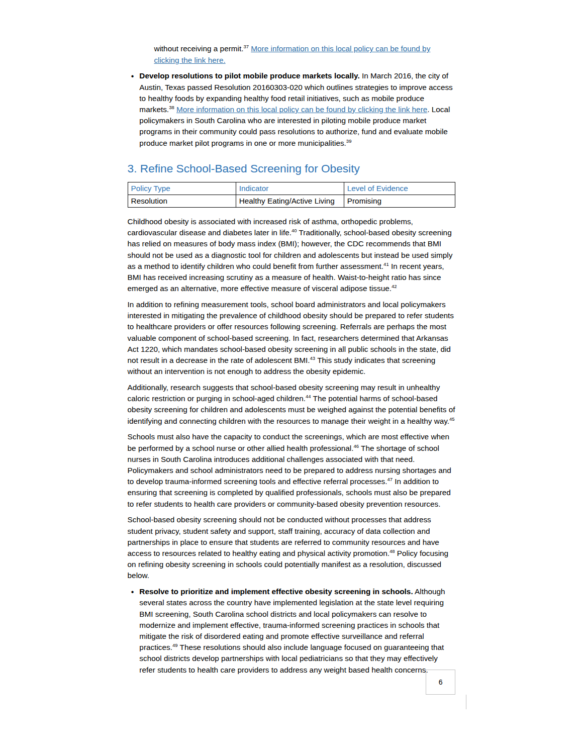without receiving a permit.37 More information on this local policy can be found by clicking the link here.
Develop resolutions to pilot mobile produce markets locally. In March 2016, the city of Austin, Texas passed Resolution 20160303-020 which outlines strategies to improve access to healthy foods by expanding healthy food retail initiatives, such as mobile produce markets.38 More information on this local policy can be found by clicking the link here. Local policymakers in South Carolina who are interested in piloting mobile produce market programs in their community could pass resolutions to authorize, fund and evaluate mobile produce market pilot programs in one or more municipalities.39
3. Refine School-Based Screening for Obesity
| Policy Type | Indicator | Level of Evidence |
| --- | --- | --- |
| Resolution | Healthy Eating/Active Living | Promising |
Childhood obesity is associated with increased risk of asthma, orthopedic problems, cardiovascular disease and diabetes later in life.40 Traditionally, school-based obesity screening has relied on measures of body mass index (BMI); however, the CDC recommends that BMI should not be used as a diagnostic tool for children and adolescents but instead be used simply as a method to identify children who could benefit from further assessment.41 In recent years, BMI has received increasing scrutiny as a measure of health. Waist-to-height ratio has since emerged as an alternative, more effective measure of visceral adipose tissue.42
In addition to refining measurement tools, school board administrators and local policymakers interested in mitigating the prevalence of childhood obesity should be prepared to refer students to healthcare providers or offer resources following screening. Referrals are perhaps the most valuable component of school-based screening. In fact, researchers determined that Arkansas Act 1220, which mandates school-based obesity screening in all public schools in the state, did not result in a decrease in the rate of adolescent BMI.43 This study indicates that screening without an intervention is not enough to address the obesity epidemic.
Additionally, research suggests that school-based obesity screening may result in unhealthy caloric restriction or purging in school-aged children.44 The potential harms of school-based obesity screening for children and adolescents must be weighed against the potential benefits of identifying and connecting children with the resources to manage their weight in a healthy way.45
Schools must also have the capacity to conduct the screenings, which are most effective when be performed by a school nurse or other allied health professional.46 The shortage of school nurses in South Carolina introduces additional challenges associated with that need. Policymakers and school administrators need to be prepared to address nursing shortages and to develop trauma-informed screening tools and effective referral processes.47 In addition to ensuring that screening is completed by qualified professionals, schools must also be prepared to refer students to health care providers or community-based obesity prevention resources.
School-based obesity screening should not be conducted without processes that address student privacy, student safety and support, staff training, accuracy of data collection and partnerships in place to ensure that students are referred to community resources and have access to resources related to healthy eating and physical activity promotion.48 Policy focusing on refining obesity screening in schools could potentially manifest as a resolution, discussed below.
Resolve to prioritize and implement effective obesity screening in schools. Although several states across the country have implemented legislation at the state level requiring BMI screening, South Carolina school districts and local policymakers can resolve to modernize and implement effective, trauma-informed screening practices in schools that mitigate the risk of disordered eating and promote effective surveillance and referral practices.49 These resolutions should also include language focused on guaranteeing that school districts develop partnerships with local pediatricians so that they may effectively refer students to health care providers to address any weight based health concerns.
6